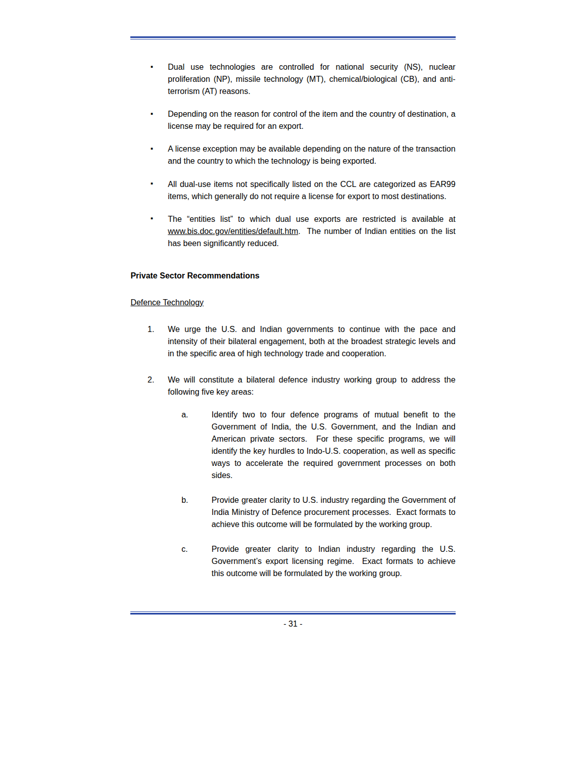Dual use technologies are controlled for national security (NS), nuclear proliferation (NP), missile technology (MT), chemical/biological (CB), and anti-terrorism (AT) reasons.
Depending on the reason for control of the item and the country of destination, a license may be required for an export.
A license exception may be available depending on the nature of the transaction and the country to which the technology is being exported.
All dual-use items not specifically listed on the CCL are categorized as EAR99 items, which generally do not require a license for export to most destinations.
The “entities list” to which dual use exports are restricted is available at www.bis.doc.gov/entities/default.htm. The number of Indian entities on the list has been significantly reduced.
Private Sector Recommendations
Defence Technology
We urge the U.S. and Indian governments to continue with the pace and intensity of their bilateral engagement, both at the broadest strategic levels and in the specific area of high technology trade and cooperation.
We will constitute a bilateral defence industry working group to address the following five key areas:
Identify two to four defence programs of mutual benefit to the Government of India, the U.S. Government, and the Indian and American private sectors. For these specific programs, we will identify the key hurdles to Indo-U.S. cooperation, as well as specific ways to accelerate the required government processes on both sides.
Provide greater clarity to U.S. industry regarding the Government of India Ministry of Defence procurement processes. Exact formats to achieve this outcome will be formulated by the working group.
Provide greater clarity to Indian industry regarding the U.S. Government’s export licensing regime. Exact formats to achieve this outcome will be formulated by the working group.
- 31 -